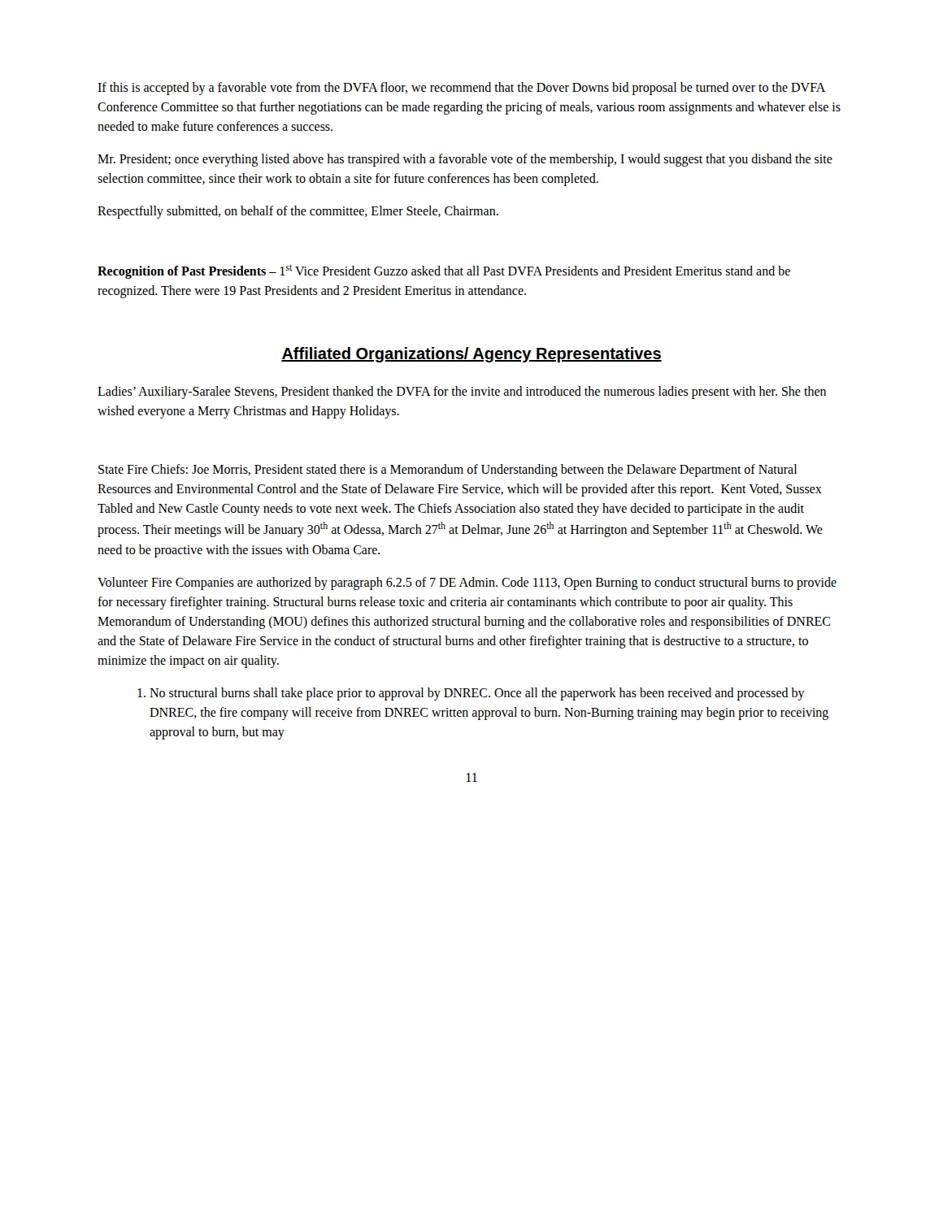If this is accepted by a favorable vote from the DVFA floor, we recommend that the Dover Downs bid proposal be turned over to the DVFA Conference Committee so that further negotiations can be made regarding the pricing of meals, various room assignments and whatever else is needed to make future conferences a success.
Mr. President; once everything listed above has transpired with a favorable vote of the membership, I would suggest that you disband the site selection committee, since their work to obtain a site for future conferences has been completed.
Respectfully submitted, on behalf of the committee, Elmer Steele, Chairman.
Recognition of Past Presidents – 1st Vice President Guzzo asked that all Past DVFA Presidents and President Emeritus stand and be recognized. There were 19 Past Presidents and 2 President Emeritus in attendance.
Affiliated Organizations/ Agency Representatives
Ladies’ Auxiliary-Saralee Stevens, President thanked the DVFA for the invite and introduced the numerous ladies present with her. She then wished everyone a Merry Christmas and Happy Holidays.
State Fire Chiefs: Joe Morris, President stated there is a Memorandum of Understanding between the Delaware Department of Natural Resources and Environmental Control and the State of Delaware Fire Service, which will be provided after this report. Kent Voted, Sussex Tabled and New Castle County needs to vote next week. The Chiefs Association also stated they have decided to participate in the audit process. Their meetings will be January 30th at Odessa, March 27th at Delmar, June 26th at Harrington and September 11th at Cheswold. We need to be proactive with the issues with Obama Care.
Volunteer Fire Companies are authorized by paragraph 6.2.5 of 7 DE Admin. Code 1113, Open Burning to conduct structural burns to provide for necessary firefighter training. Structural burns release toxic and criteria air contaminants which contribute to poor air quality. This Memorandum of Understanding (MOU) defines this authorized structural burning and the collaborative roles and responsibilities of DNREC and the State of Delaware Fire Service in the conduct of structural burns and other firefighter training that is destructive to a structure, to minimize the impact on air quality.
No structural burns shall take place prior to approval by DNREC. Once all the paperwork has been received and processed by DNREC, the fire company will receive from DNREC written approval to burn. Non-Burning training may begin prior to receiving approval to burn, but may
11